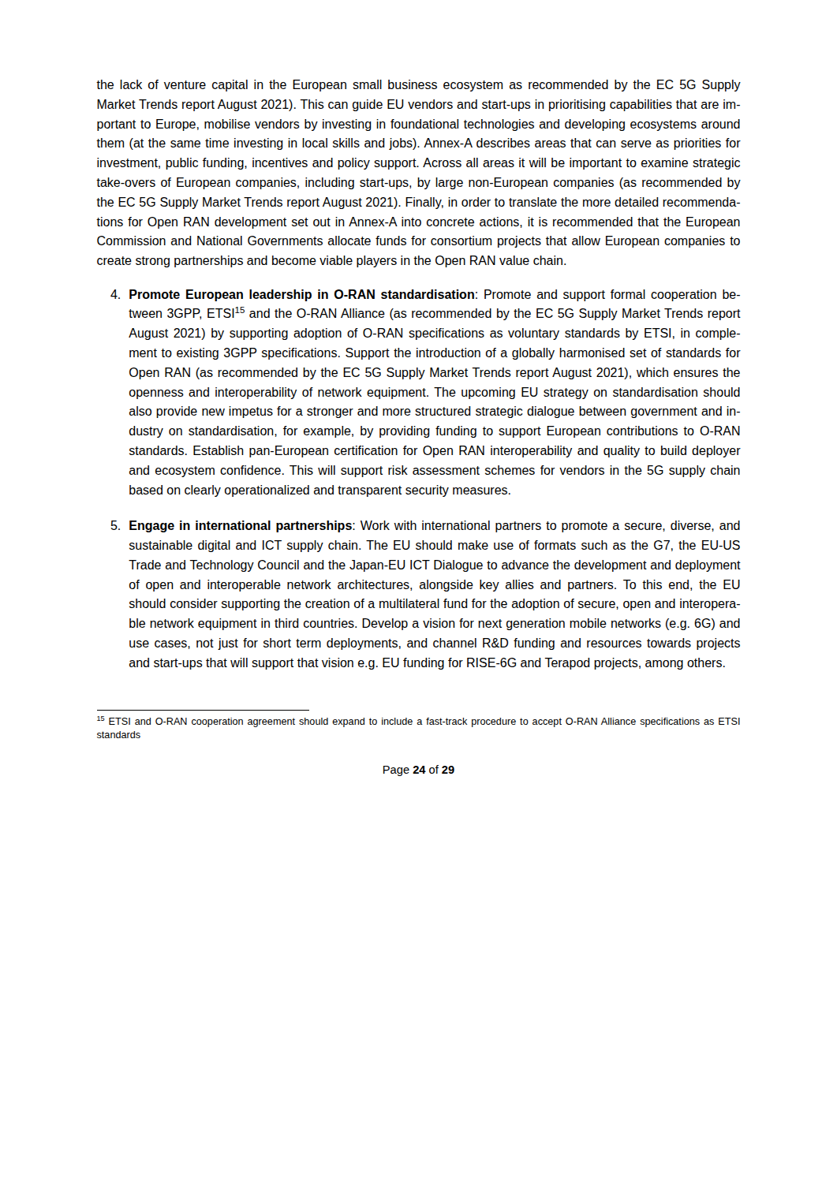the lack of venture capital in the European small business ecosystem as recommended by the EC 5G Supply Market Trends report August 2021). This can guide EU vendors and start-ups in prioritising capabilities that are important to Europe, mobilise vendors by investing in foundational technologies and developing ecosystems around them (at the same time investing in local skills and jobs). Annex-A describes areas that can serve as priorities for investment, public funding, incentives and policy support. Across all areas it will be important to examine strategic take-overs of European companies, including start-ups, by large non-European companies (as recommended by the EC 5G Supply Market Trends report August 2021). Finally, in order to translate the more detailed recommendations for Open RAN development set out in Annex-A into concrete actions, it is recommended that the European Commission and National Governments allocate funds for consortium projects that allow European companies to create strong partnerships and become viable players in the Open RAN value chain.
Promote European leadership in O-RAN standardisation: Promote and support formal cooperation between 3GPP, ETSI15 and the O-RAN Alliance (as recommended by the EC 5G Supply Market Trends report August 2021) by supporting adoption of O-RAN specifications as voluntary standards by ETSI, in complement to existing 3GPP specifications. Support the introduction of a globally harmonised set of standards for Open RAN (as recommended by the EC 5G Supply Market Trends report August 2021), which ensures the openness and interoperability of network equipment. The upcoming EU strategy on standardisation should also provide new impetus for a stronger and more structured strategic dialogue between government and industry on standardisation, for example, by providing funding to support European contributions to O-RAN standards. Establish pan-European certification for Open RAN interoperability and quality to build deployer and ecosystem confidence. This will support risk assessment schemes for vendors in the 5G supply chain based on clearly operationalized and transparent security measures.
Engage in international partnerships: Work with international partners to promote a secure, diverse, and sustainable digital and ICT supply chain. The EU should make use of formats such as the G7, the EU-US Trade and Technology Council and the Japan-EU ICT Dialogue to advance the development and deployment of open and interoperable network architectures, alongside key allies and partners. To this end, the EU should consider supporting the creation of a multilateral fund for the adoption of secure, open and interoperable network equipment in third countries. Develop a vision for next generation mobile networks (e.g. 6G) and use cases, not just for short term deployments, and channel R&D funding and resources towards projects and start-ups that will support that vision e.g. EU funding for RISE-6G and Terapod projects, among others.
15 ETSI and O-RAN cooperation agreement should expand to include a fast-track procedure to accept O-RAN Alliance specifications as ETSI standards
Page 24 of 29